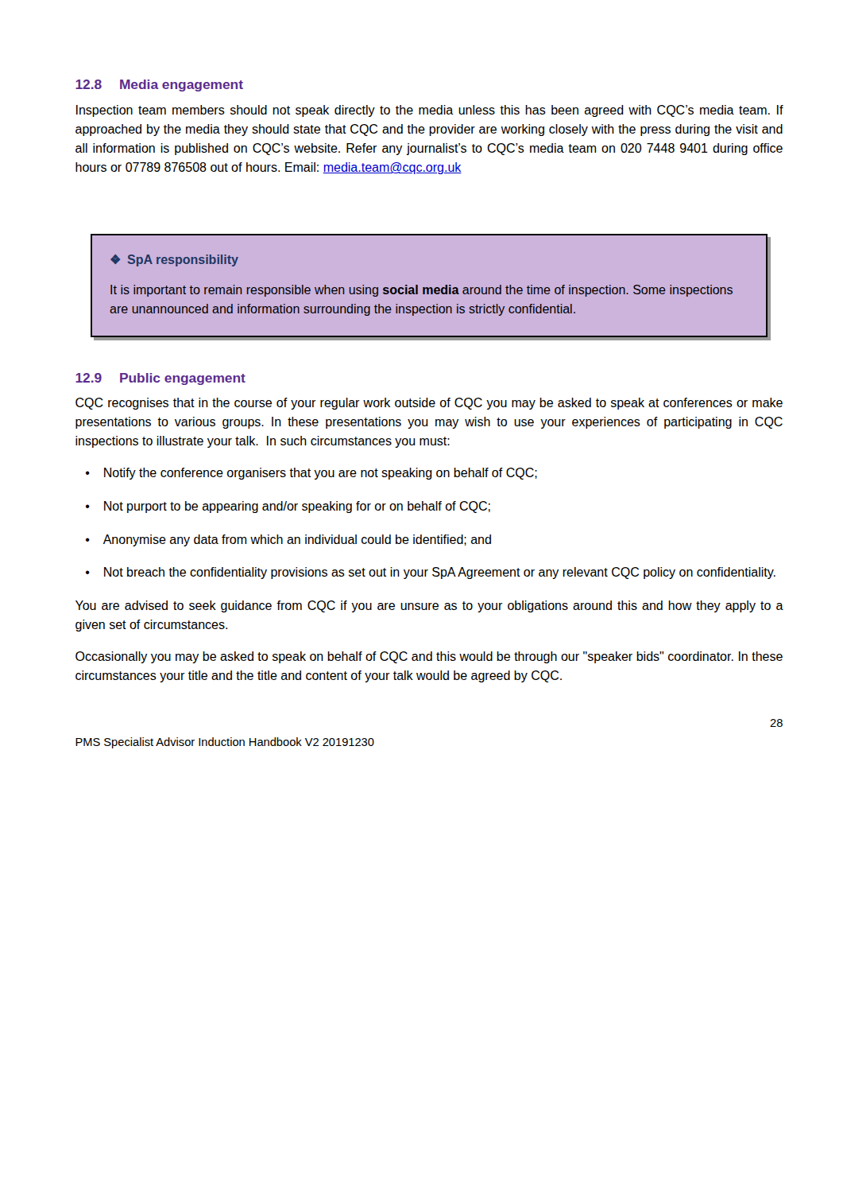12.8 Media engagement
Inspection team members should not speak directly to the media unless this has been agreed with CQC’s media team. If approached by the media they should state that CQC and the provider are working closely with the press during the visit and all information is published on CQC’s website. Refer any journalist’s to CQC’s media team on 020 7448 9401 during office hours or 07789 876508 out of hours. Email: media.team@cqc.org.uk
SpA responsibility
It is important to remain responsible when using social media around the time of inspection. Some inspections are unannounced and information surrounding the inspection is strictly confidential.
12.9 Public engagement
CQC recognises that in the course of your regular work outside of CQC you may be asked to speak at conferences or make presentations to various groups. In these presentations you may wish to use your experiences of participating in CQC inspections to illustrate your talk. In such circumstances you must:
Notify the conference organisers that you are not speaking on behalf of CQC;
Not purport to be appearing and/or speaking for or on behalf of CQC;
Anonymise any data from which an individual could be identified; and
Not breach the confidentiality provisions as set out in your SpA Agreement or any relevant CQC policy on confidentiality.
You are advised to seek guidance from CQC if you are unsure as to your obligations around this and how they apply to a given set of circumstances.
Occasionally you may be asked to speak on behalf of CQC and this would be through our "speaker bids" coordinator. In these circumstances your title and the title and content of your talk would be agreed by CQC.
28
PMS Specialist Advisor Induction Handbook V2 20191230